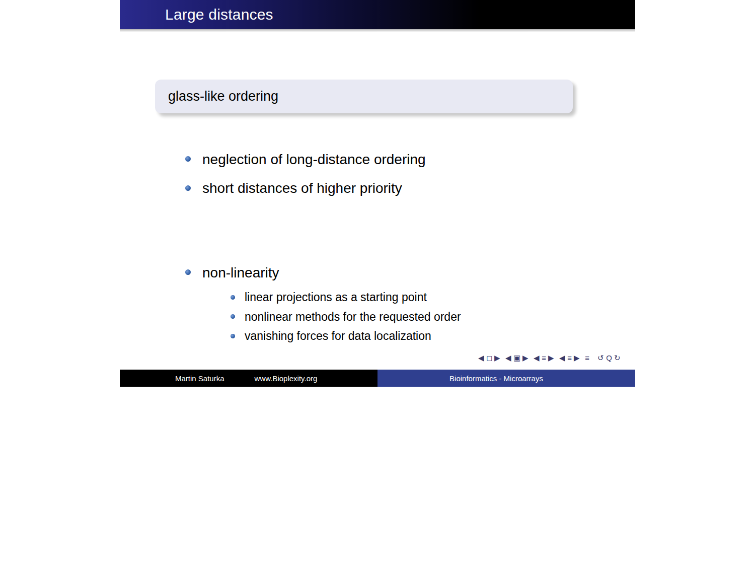Large distances
glass-like ordering
neglection of long-distance ordering
short distances of higher priority
non-linearity
linear projections as a starting point
nonlinear methods for the requested order
vanishing forces for data localization
◀◻▶ ◀▣▶ ◀≡▶ ◀≡▶ ≡ ↺Q↻
Martin Saturka www.Bioplexity.org
Bioinformatics - Microarrays